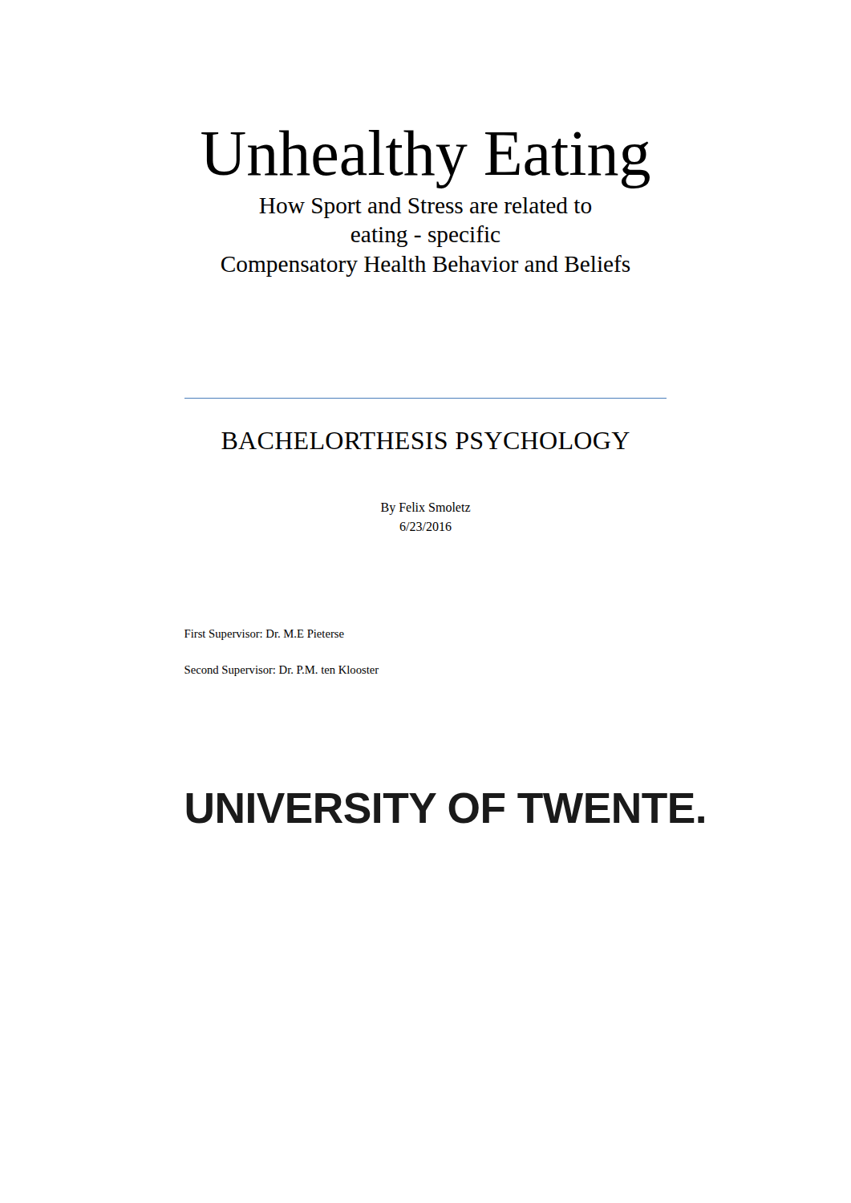Unhealthy Eating
How Sport and Stress are related to
eating - specific
Compensatory Health Behavior and Beliefs
BACHELORTHESIS PSYCHOLOGY
By Felix Smoletz
6/23/2016
First Supervisor: Dr. M.E Pieterse
Second Supervisor: Dr. P.M. ten Klooster
UNIVERSITY OF TWENTE.